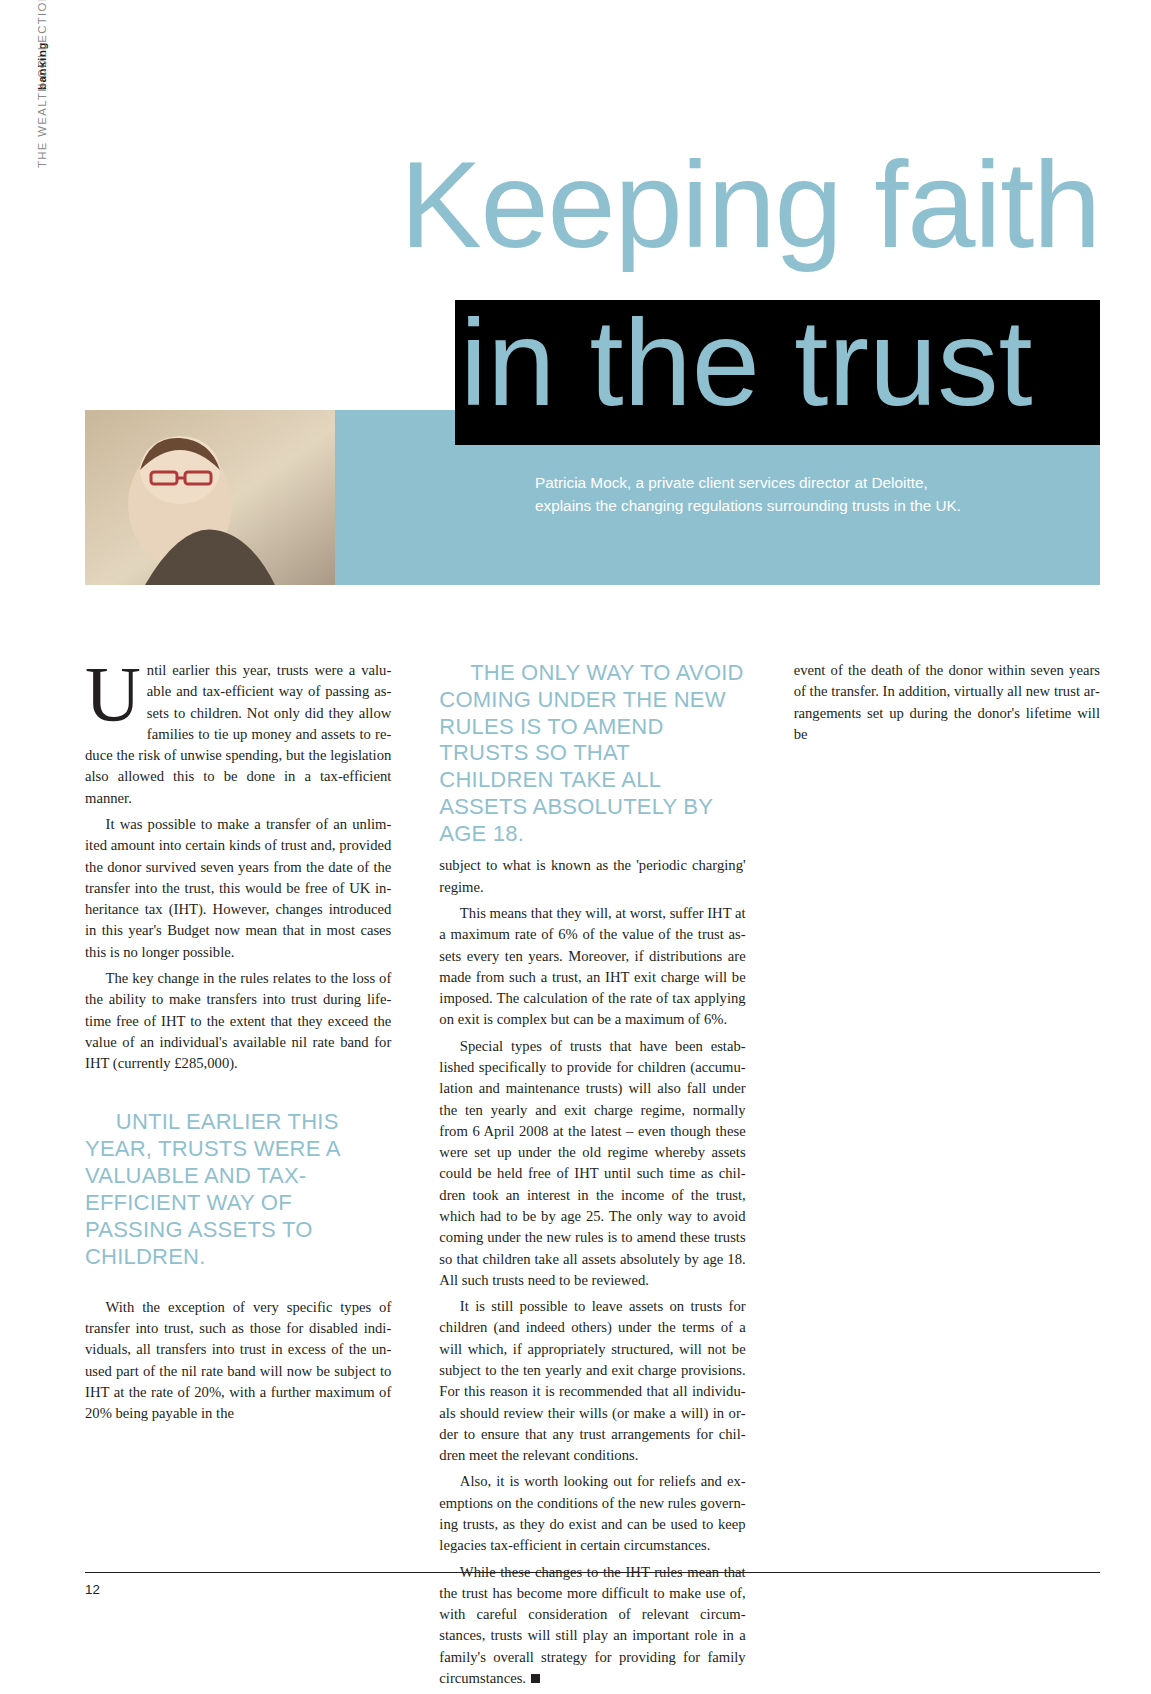banking THE WEALTH COLLECTION
Keeping faith
in the trust
Patricia Mock, a private client services director at Deloitte, explains the changing regulations surrounding trusts in the UK.
Until earlier this year, trusts were a valuable and tax-efficient way of passing assets to children. Not only did they allow families to tie up money and assets to reduce the risk of unwise spending, but the legislation also allowed this to be done in a tax-efficient manner.
It was possible to make a transfer of an unlimited amount into certain kinds of trust and, provided the donor survived seven years from the date of the transfer into the trust, this would be free of UK inheritance tax (IHT). However, changes introduced in this year's Budget now mean that in most cases this is no longer possible.
The key change in the rules relates to the loss of the ability to make transfers into trust during lifetime free of IHT to the extent that they exceed the value of an individual's available nil rate band for IHT (currently £285,000).
Until earlier this year, trusts were a valuable and tax-efficient way of passing assets to children.
With the exception of very specific types of transfer into trust, such as those for disabled individuals, all transfers into trust in excess of the unused part of the nil rate band will now be subject to IHT at the rate of 20%, with a further maximum of 20% being payable in the
The only way to avoid coming under the new rules is to amend trusts so that children take all assets absolutely by age 18.
subject to what is known as the 'periodic charging' regime.
This means that they will, at worst, suffer IHT at a maximum rate of 6% of the value of the trust assets every ten years. Moreover, if distributions are made from such a trust, an IHT exit charge will be imposed. The calculation of the rate of tax applying on exit is complex but can be a maximum of 6%.
Special types of trusts that have been established specifically to provide for children (accumulation and maintenance trusts) will also fall under the ten yearly and exit charge regime, normally from 6 April 2008 at the latest – even though these were set up under the old regime whereby assets could be held free of IHT until such time as children took an interest in the income of the trust, which had to be by age 25. The only way to avoid coming under the new rules is to amend these trusts so that children take all assets absolutely by age 18. All such trusts need to be reviewed.
It is still possible to leave assets on trusts for children (and indeed others) under the terms of a will which, if appropriately structured, will not be subject to the ten yearly and exit charge provisions. For this reason it is recommended that all individuals should review their wills (or make a will) in order to ensure that any trust arrangements for children meet the relevant conditions.
Also, it is worth looking out for reliefs and exemptions on the conditions of the new rules governing trusts, as they do exist and can be used to keep legacies tax-efficient in certain circumstances.
While these changes to the IHT rules mean that the trust has become more difficult to make use of, with careful consideration of relevant circumstances, trusts will still play an important role in a family's overall strategy for providing for family circumstances.
event of the death of the donor within seven years of the transfer. In addition, virtually all new trust arrangements set up during the donor's lifetime will be
12